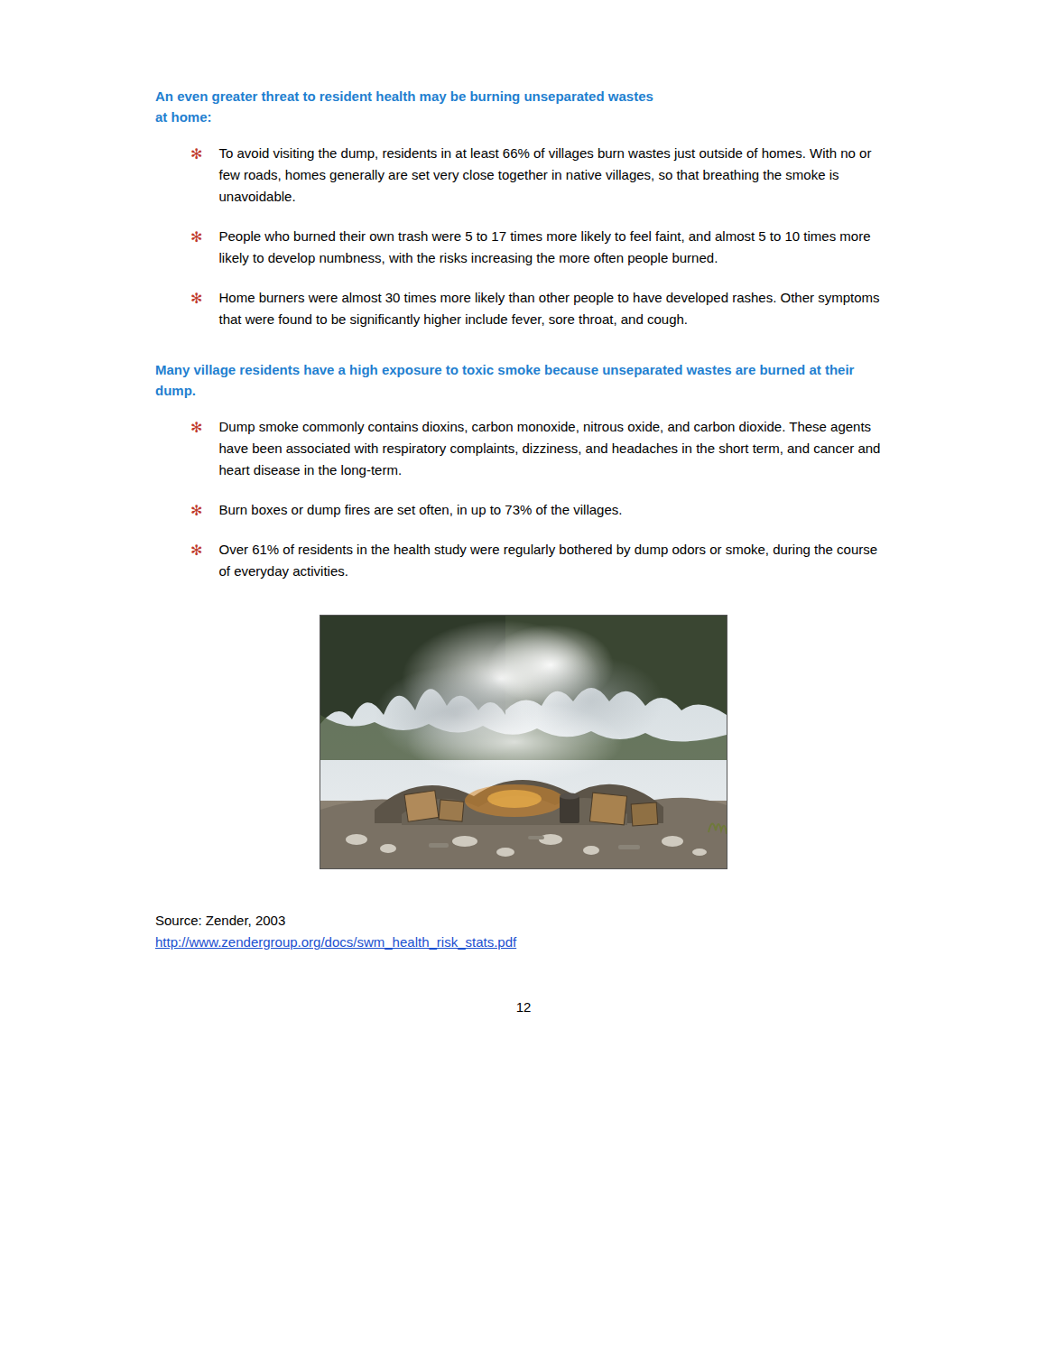An even greater threat to resident health may be burning unseparated wastes
at home:
To avoid visiting the dump, residents in at least 66% of villages burn wastes just outside of homes. With no or few roads, homes generally are set very close together in native villages, so that breathing the smoke is unavoidable.
People who burned their own trash were 5 to 17 times more likely to feel faint, and almost 5 to 10 times more likely to develop numbness, with the risks increasing the more often people burned.
Home burners were almost 30 times more likely than other people to have developed rashes. Other symptoms that were found to be significantly higher include fever, sore throat, and cough.
Many village residents have a high exposure to toxic smoke because unseparated wastes are burned at their dump.
Dump smoke commonly contains dioxins, carbon monoxide, nitrous oxide, and carbon dioxide. These agents have been associated with respiratory complaints, dizziness, and headaches in the short term, and cancer and heart disease in the long-term.
Burn boxes or dump fires are set often, in up to 73% of the villages.
Over 61% of residents in the health study were regularly bothered by dump odors or smoke, during the course of everyday activities.
Source: Zender, 2003
http://www.zendergroup.org/docs/swm_health_risk_stats.pdf
12